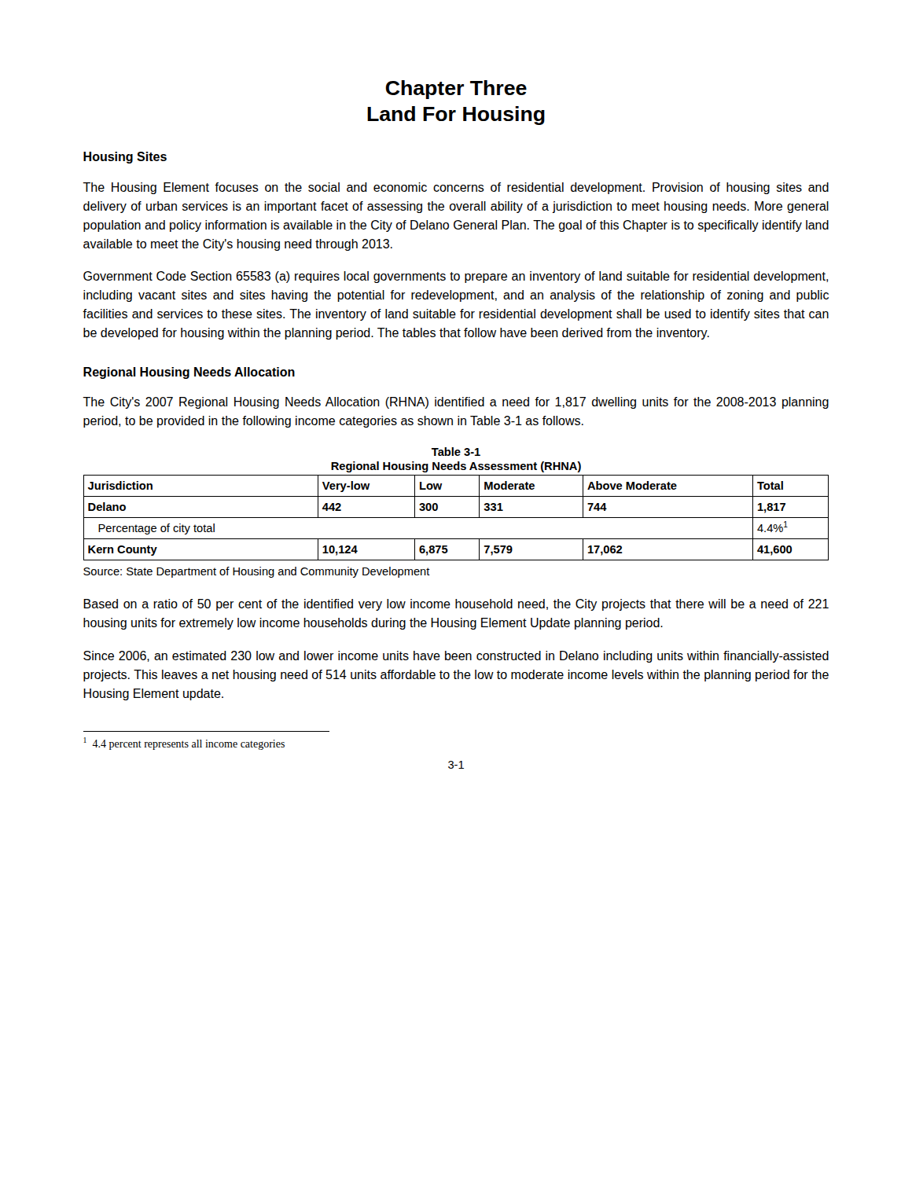Chapter Three
Land For Housing
Housing Sites
The Housing Element focuses on the social and economic concerns of residential development. Provision of housing sites and delivery of urban services is an important facet of assessing the overall ability of a jurisdiction to meet housing needs. More general population and policy information is available in the City of Delano General Plan. The goal of this Chapter is to specifically identify land available to meet the City's housing need through 2013.
Government Code Section 65583 (a) requires local governments to prepare an inventory of land suitable for residential development, including vacant sites and sites having the potential for redevelopment, and an analysis of the relationship of zoning and public facilities and services to these sites. The inventory of land suitable for residential development shall be used to identify sites that can be developed for housing within the planning period. The tables that follow have been derived from the inventory.
Regional Housing Needs Allocation
The City's 2007 Regional Housing Needs Allocation (RHNA) identified a need for 1,817 dwelling units for the 2008-2013 planning period, to be provided in the following income categories as shown in Table 3-1 as follows.
Table 3-1
Regional Housing Needs Assessment (RHNA)
| Jurisdiction | Very-low | Low | Moderate | Above Moderate | Total |
| --- | --- | --- | --- | --- | --- |
| Delano | 442 | 300 | 331 | 744 | 1,817 |
| Percentage of city total | | | | | 4.4% 1 |
| Kern County | 10,124 | 6,875 | 7,579 | 17,062 | 41,600 |
Source: State Department of Housing and Community Development
Based on a ratio of 50 per cent of the identified very low income household need, the City projects that there will be a need of 221 housing units for extremely low income households during the Housing Element Update planning period.
Since 2006, an estimated 230 low and lower income units have been constructed in Delano including units within financially-assisted projects. This leaves a net housing need of 514 units affordable to the low to moderate income levels within the planning period for the Housing Element update.
1 4.4 percent represents all income categories
3-1